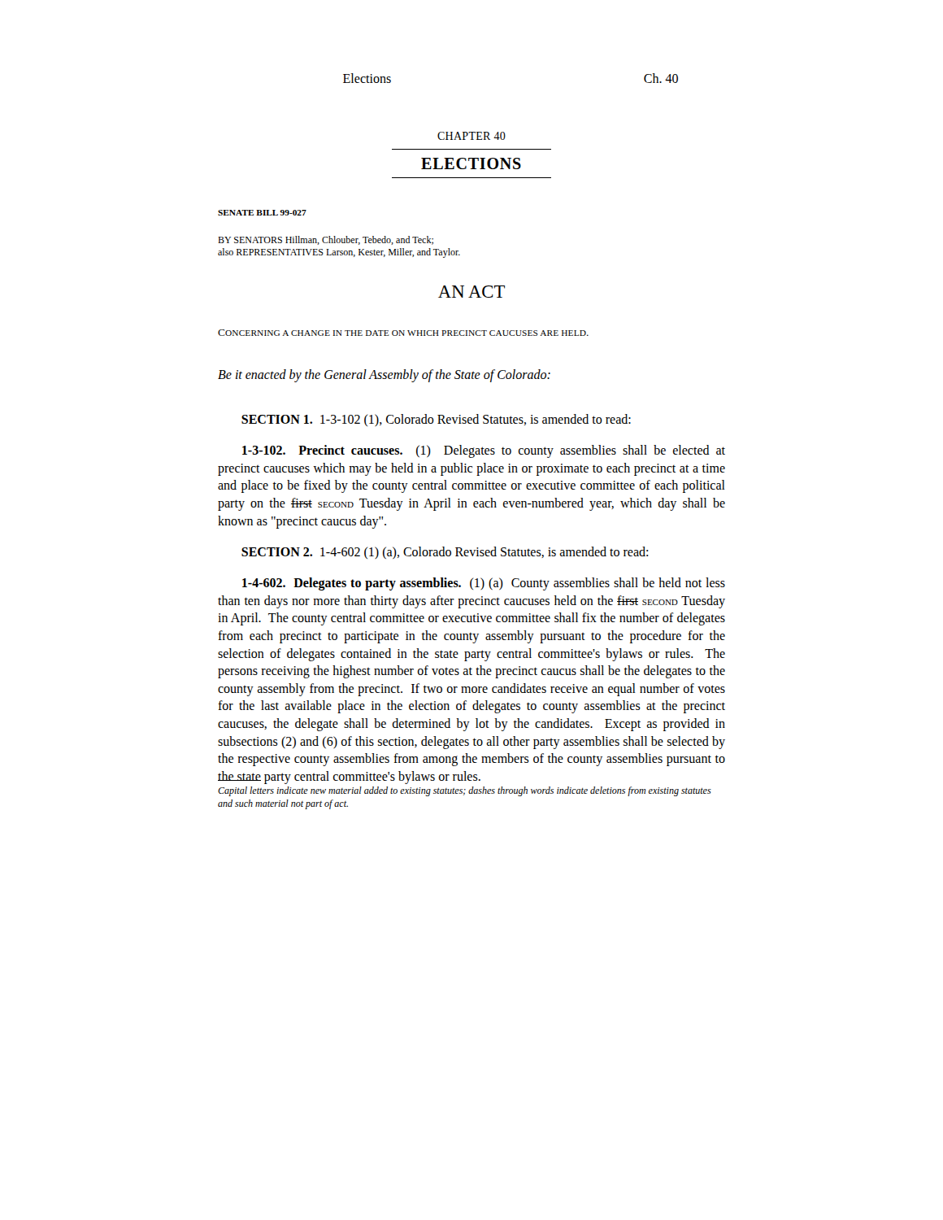Elections Ch. 40
CHAPTER 40
ELECTIONS
SENATE BILL 99-027
BY SENATORS Hillman, Chlouber, Tebedo, and Teck;
also REPRESENTATIVES Larson, Kester, Miller, and Taylor.
AN ACT
CONCERNING A CHANGE IN THE DATE ON WHICH PRECINCT CAUCUSES ARE HELD.
Be it enacted by the General Assembly of the State of Colorado:
SECTION 1. 1-3-102 (1), Colorado Revised Statutes, is amended to read:
1-3-102. Precinct caucuses. (1) Delegates to county assemblies shall be elected at precinct caucuses which may be held in a public place in or proximate to each precinct at a time and place to be fixed by the county central committee or executive committee of each political party on the first second Tuesday in April in each even-numbered year, which day shall be known as "precinct caucus day".
SECTION 2. 1-4-602 (1) (a), Colorado Revised Statutes, is amended to read:
1-4-602. Delegates to party assemblies. (1) (a) County assemblies shall be held not less than ten days nor more than thirty days after precinct caucuses held on the first second Tuesday in April. The county central committee or executive committee shall fix the number of delegates from each precinct to participate in the county assembly pursuant to the procedure for the selection of delegates contained in the state party central committee's bylaws or rules. The persons receiving the highest number of votes at the precinct caucus shall be the delegates to the county assembly from the precinct. If two or more candidates receive an equal number of votes for the last available place in the election of delegates to county assemblies at the precinct caucuses, the delegate shall be determined by lot by the candidates. Except as provided in subsections (2) and (6) of this section, delegates to all other party assemblies shall be selected by the respective county assemblies from among the members of the county assemblies pursuant to the state party central committee's bylaws or rules.
Capital letters indicate new material added to existing statutes; dashes through words indicate deletions from existing statutes and such material not part of act.